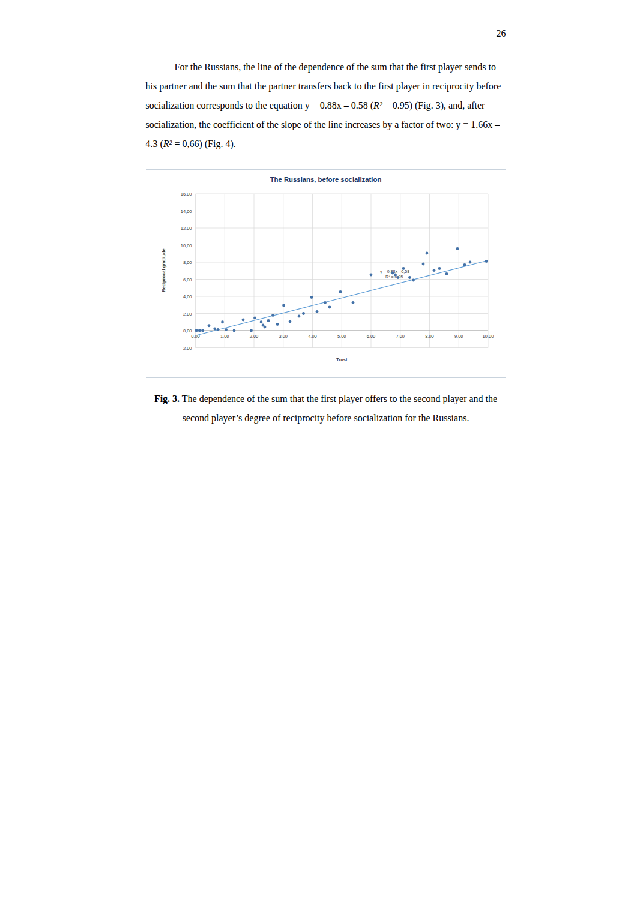26
For the Russians, the line of the dependence of the sum that the first player sends to his partner and the sum that the partner transfers back to the first player in reciprocity before socialization corresponds to the equation y = 0.88x – 0.58 (R² = 0.95) (Fig. 3), and, after socialization, the coefficient of the slope of the line increases by a factor of two: y = 1.66x – 4.3 (R² = 0,66) (Fig. 4).
The Russians, before socialization
16,00 14,00 12,00 10,00 8,00 6,00 4,00 2,00 0,00 -2,00 0,00 1,00 2,00 3,00 4,00 5,00 6,00 7,00 8,00 9,00 10,00 Trust Reciprocal gratitude y = 0,88x - 0,58 R² = 0,95
Fig. 3. The dependence of the sum that the first player offers to the second player and the second player’s degree of reciprocity before socialization for the Russians.